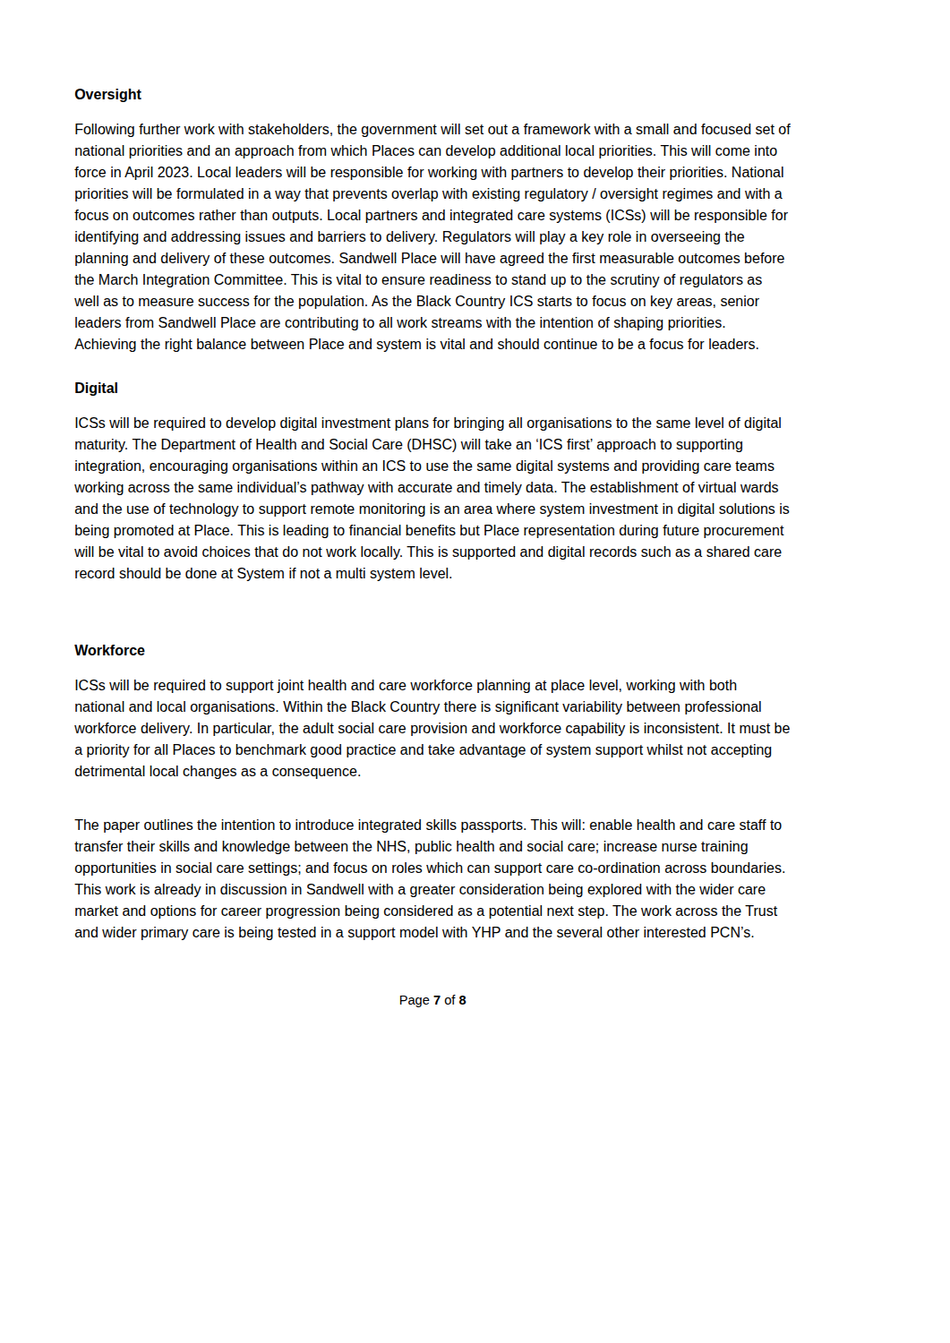Oversight
Following further work with stakeholders, the government will set out a framework with a small and focused set of national priorities and an approach from which Places can develop additional local priorities. This will come into force in April 2023. Local leaders will be responsible for working with partners to develop their priorities. National priorities will be formulated in a way that prevents overlap with existing regulatory / oversight regimes and with a focus on outcomes rather than outputs. Local partners and integrated care systems (ICSs) will be responsible for identifying and addressing issues and barriers to delivery. Regulators will play a key role in overseeing the planning and delivery of these outcomes. Sandwell Place will have agreed the first measurable outcomes before the March Integration Committee. This is vital to ensure readiness to stand up to the scrutiny of regulators as well as to measure success for the population. As the Black Country ICS starts to focus on key areas, senior leaders from Sandwell Place are contributing to all work streams with the intention of shaping priorities. Achieving the right balance between Place and system is vital and should continue to be a focus for leaders.
Digital
ICSs will be required to develop digital investment plans for bringing all organisations to the same level of digital maturity. The Department of Health and Social Care (DHSC) will take an ‘ICS first’ approach to supporting integration, encouraging organisations within an ICS to use the same digital systems and providing care teams working across the same individual’s pathway with accurate and timely data. The establishment of virtual wards and the use of technology to support remote monitoring is an area where system investment in digital solutions is being promoted at Place. This is leading to financial benefits but Place representation during future procurement will be vital to avoid choices that do not work locally. This is supported and digital records such as a shared care record should be done at System if not a multi system level.
Workforce
ICSs will be required to support joint health and care workforce planning at place level, working with both national and local organisations. Within the Black Country there is significant variability between professional workforce delivery. In particular, the adult social care provision and workforce capability is inconsistent. It must be a priority for all Places to benchmark good practice and take advantage of system support whilst not accepting detrimental local changes as a consequence.
The paper outlines the intention to introduce integrated skills passports. This will: enable health and care staff to transfer their skills and knowledge between the NHS, public health and social care; increase nurse training opportunities in social care settings; and focus on roles which can support care co-ordination across boundaries.
This work is already in discussion in Sandwell with a greater consideration being explored with the wider care market and options for career progression being considered as a potential next step. The work across the Trust and wider primary care is being tested in a support model with YHP and the several other interested PCN’s.
Page 7 of 8